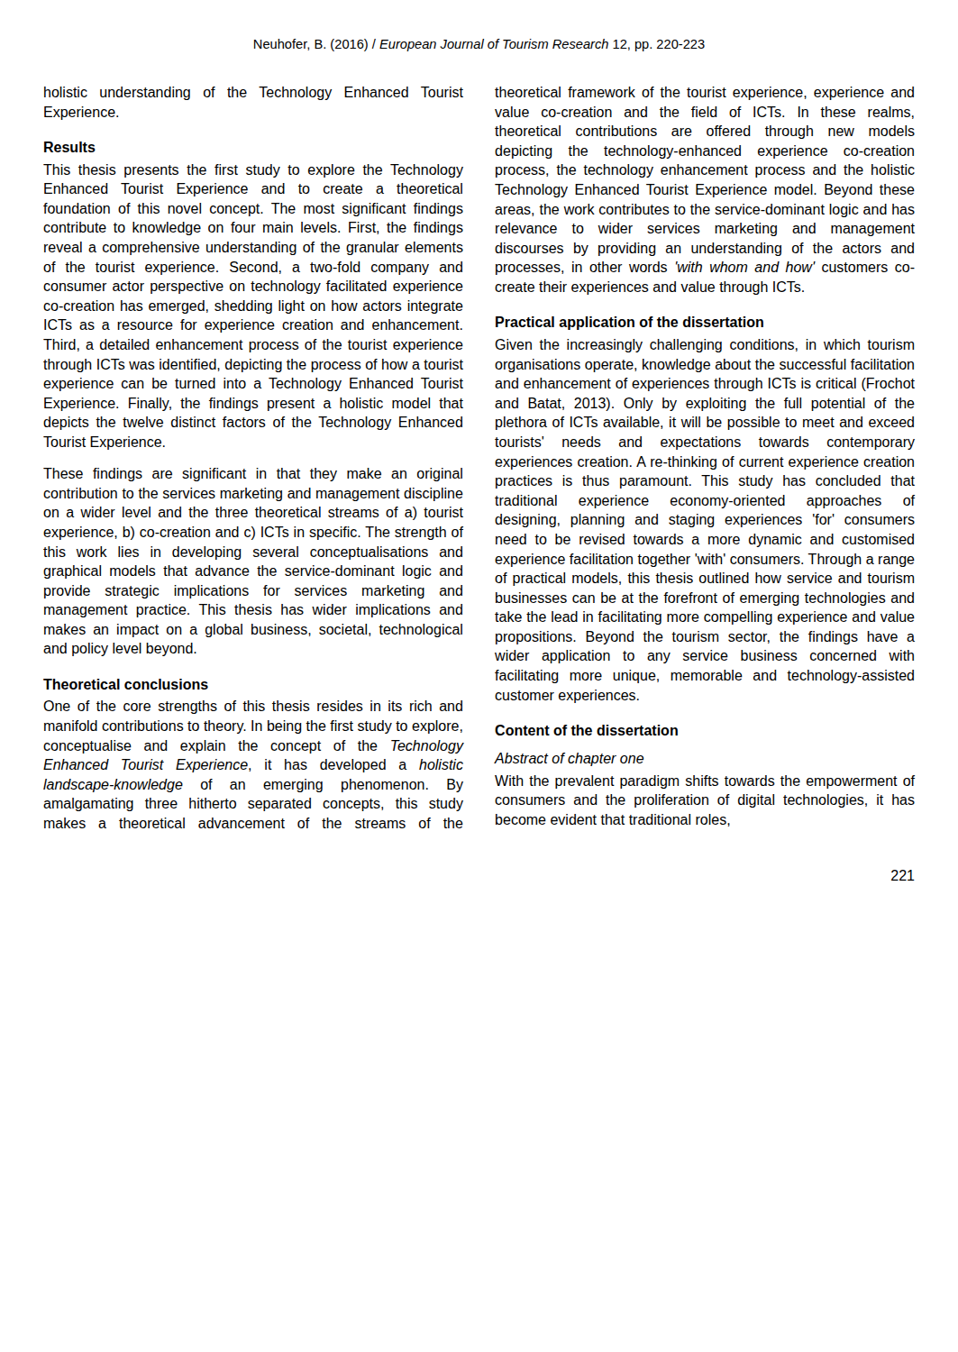Neuhofer, B. (2016) / European Journal of Tourism Research 12, pp. 220-223
holistic understanding of the Technology Enhanced Tourist Experience.
Results
This thesis presents the first study to explore the Technology Enhanced Tourist Experience and to create a theoretical foundation of this novel concept. The most significant findings contribute to knowledge on four main levels. First, the findings reveal a comprehensive understanding of the granular elements of the tourist experience. Second, a two-fold company and consumer actor perspective on technology facilitated experience co-creation has emerged, shedding light on how actors integrate ICTs as a resource for experience creation and enhancement. Third, a detailed enhancement process of the tourist experience through ICTs was identified, depicting the process of how a tourist experience can be turned into a Technology Enhanced Tourist Experience. Finally, the findings present a holistic model that depicts the twelve distinct factors of the Technology Enhanced Tourist Experience.
These findings are significant in that they make an original contribution to the services marketing and management discipline on a wider level and the three theoretical streams of a) tourist experience, b) co-creation and c) ICTs in specific. The strength of this work lies in developing several conceptualisations and graphical models that advance the service-dominant logic and provide strategic implications for services marketing and management practice. This thesis has wider implications and makes an impact on a global business, societal, technological and policy level beyond.
Theoretical conclusions
One of the core strengths of this thesis resides in its rich and manifold contributions to theory. In being the first study to explore, conceptualise and explain the concept of the Technology Enhanced Tourist Experience, it has developed a holistic landscape-knowledge of an emerging phenomenon. By amalgamating three hitherto separated concepts, this study makes a theoretical advancement of the streams of the theoretical framework of the tourist experience, experience and value co-creation and the field of ICTs. In these realms, theoretical contributions are offered through new models depicting the technology-enhanced experience co-creation process, the technology enhancement process and the holistic Technology Enhanced Tourist Experience model. Beyond these areas, the work contributes to the service-dominant logic and has relevance to wider services marketing and management discourses by providing an understanding of the actors and processes, in other words 'with whom and how' customers co-create their experiences and value through ICTs.
Practical application of the dissertation
Given the increasingly challenging conditions, in which tourism organisations operate, knowledge about the successful facilitation and enhancement of experiences through ICTs is critical (Frochot and Batat, 2013). Only by exploiting the full potential of the plethora of ICTs available, it will be possible to meet and exceed tourists' needs and expectations towards contemporary experiences creation. A re-thinking of current experience creation practices is thus paramount. This study has concluded that traditional experience economy-oriented approaches of designing, planning and staging experiences 'for' consumers need to be revised towards a more dynamic and customised experience facilitation together 'with' consumers. Through a range of practical models, this thesis outlined how service and tourism businesses can be at the forefront of emerging technologies and take the lead in facilitating more compelling experience and value propositions. Beyond the tourism sector, the findings have a wider application to any service business concerned with facilitating more unique, memorable and technology-assisted customer experiences.
Content of the dissertation
Abstract of chapter one
With the prevalent paradigm shifts towards the empowerment of consumers and the proliferation of digital technologies, it has become evident that traditional roles,
221